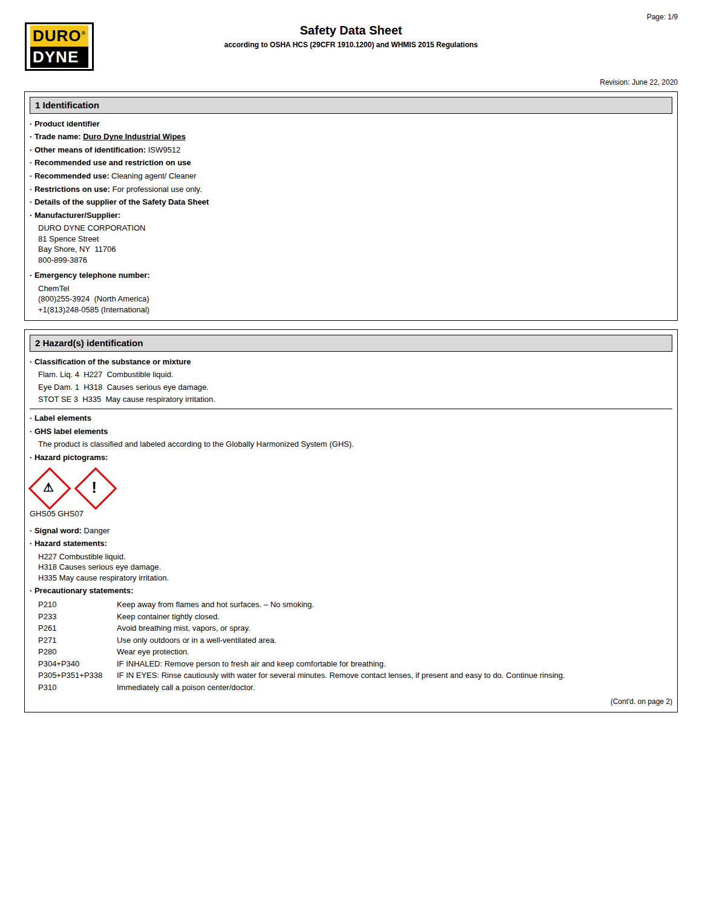Page: 1/9
| DURO ® DYNE | Safety Data Sheet according to OSHA HCS (29CFR 1910.1200) and WHMIS 2015 Regulations | |
Revision: June 22, 2020
1 Identification
Product identifier
Trade name: Duro Dyne Industrial Wipes
Other means of identification: ISW9512
Recommended use and restriction on use
Recommended use: Cleaning agent/ Cleaner
Restrictions on use: For professional use only.
Details of the supplier of the Safety Data Sheet
Manufacturer/Supplier:
DURO DYNE CORPORATION
81 Spence Street
Bay Shore, NY 11706
800-899-3876
Emergency telephone number:
ChemTel
(800)255-3924 (North America)
+1(813)248-0585 (International)
2 Hazard(s) identification
Classification of the substance or mixture
Flam. Liq. 4 H227 Combustible liquid.
Eye Dam. 1 H318 Causes serious eye damage.
STOT SE 3 H335 May cause respiratory irritation.
Label elements
GHS label elements
The product is classified and labeled according to the Globally Harmonized System (GHS).
Hazard pictograms:
⚠ !
GHS05 GHS07
Signal word: Danger
Hazard statements:
H227 Combustible liquid.
H318 Causes serious eye damage.
H335 May cause respiratory irritation.
Precautionary statements:
| P210 | Keep away from flames and hot surfaces. – No smoking. |
| P233 | Keep container tightly closed. |
| P261 | Avoid breathing mist, vapors, or spray. |
| P271 | Use only outdoors or in a well-ventilated area. |
| P280 | Wear eye protection. |
| P304+P340 | IF INHALED: Remove person to fresh air and keep comfortable for breathing. |
| P305+P351+P338 | IF IN EYES: Rinse cautiously with water for several minutes. Remove contact lenses, if present and easy to do. Continue rinsing. |
| P310 | Immediately call a poison center/doctor. |
(Cont'd. on page 2)